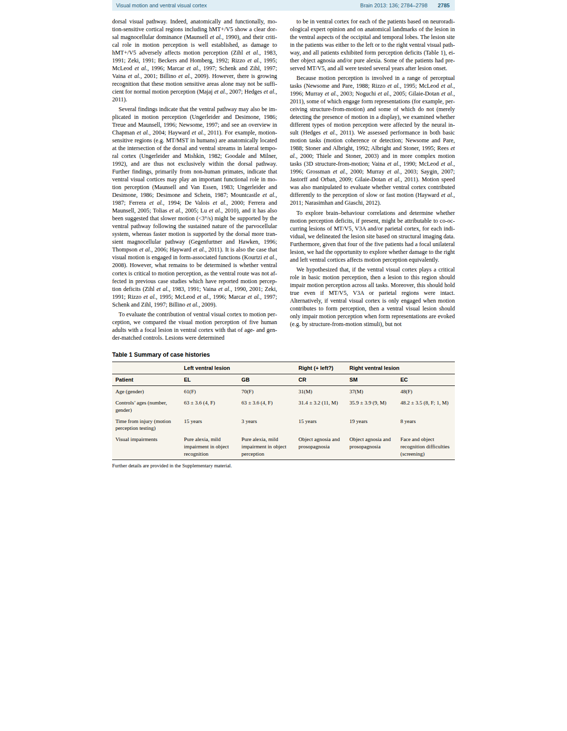Visual motion and ventral visual cortex
Brain 2013: 136; 2784–2798
2785
dorsal visual pathway. Indeed, anatomically and functionally, motion-sensitive cortical regions including hMT+/V5 show a clear dorsal magnocellular dominance (Maunsell et al., 1990), and their critical role in motion perception is well established, as damage to hMT+/V5 adversely affects motion perception (Zihl et al., 1983, 1991; Zeki, 1991; Beckers and Homberg, 1992; Rizzo et al., 1995; McLeod et al., 1996; Marcar et al., 1997; Schenk and Zihl, 1997; Vaina et al., 2001; Billino et al., 2009). However, there is growing recognition that these motion sensitive areas alone may not be sufficient for normal motion perception (Majaj et al., 2007; Hedges et al., 2011).
Several findings indicate that the ventral pathway may also be implicated in motion perception (Ungerleider and Desimone, 1986; Treue and Maunsell, 1996; Newsome, 1997; and see an overview in Chapman et al., 2004; Hayward et al., 2011). For example, motion-sensitive regions (e.g. MT/MST in humans) are anatomically located at the intersection of the dorsal and ventral streams in lateral temporal cortex (Ungerleider and Mishkin, 1982; Goodale and Milner, 1992), and are thus not exclusively within the dorsal pathway. Further findings, primarily from non-human primates, indicate that ventral visual cortices may play an important functional role in motion perception (Maunsell and Van Essen, 1983; Ungerleider and Desimone, 1986; Desimone and Schein, 1987; Mountcastle et al., 1987; Ferrera et al., 1994; De Valois et al., 2000; Ferrera and Maunsell, 2005; Tolias et al., 2005; Lu et al., 2010), and it has also been suggested that slower motion (<3°/s) might be supported by the ventral pathway following the sustained nature of the parvocellular system, whereas faster motion is supported by the dorsal more transient magnocellular pathway (Gegenfurtner and Hawken, 1996; Thompson et al., 2006; Hayward et al., 2011). It is also the case that visual motion is engaged in form-associated functions (Kourtzi et al., 2008). However, what remains to be determined is whether ventral cortex is critical to motion perception, as the ventral route was not affected in previous case studies which have reported motion perception deficits (Zihl et al., 1983, 1991; Vaina et al., 1990, 2001; Zeki, 1991; Rizzo et al., 1995; McLeod et al., 1996; Marcar et al., 1997; Schenk and Zihl, 1997; Billino et al., 2009).
To evaluate the contribution of ventral visual cortex to motion perception, we compared the visual motion perception of five human adults with a focal lesion in ventral cortex with that of age- and gender-matched controls. Lesions were determined
to be in ventral cortex for each of the patients based on neuroradiological expert opinion and on anatomical landmarks of the lesion in the ventral aspects of the occipital and temporal lobes. The lesion site in the patients was either to the left or to the right ventral visual pathway, and all patients exhibited form perception deficits (Table 1), either object agnosia and/or pure alexia. Some of the patients had preserved MT/V5, and all were tested several years after lesion onset.
Because motion perception is involved in a range of perceptual tasks (Newsome and Pare, 1988; Rizzo et al., 1995; McLeod et al., 1996; Murray et al., 2003; Noguchi et al., 2005; Gilaie-Dotan et al., 2011), some of which engage form representations (for example, perceiving structure-from-motion) and some of which do not (merely detecting the presence of motion in a display), we examined whether different types of motion perception were affected by the neural insult (Hedges et al., 2011). We assessed performance in both basic motion tasks (motion coherence or detection; Newsome and Pare, 1988; Stoner and Albright, 1992; Albright and Stoner, 1995; Rees et al., 2000; Thiele and Stoner, 2003) and in more complex motion tasks (3D structure-from-motion; Vaina et al., 1990; McLeod et al., 1996; Grossman et al., 2000; Murray et al., 2003; Saygin, 2007; Jastorff and Orban, 2009; Gilaie-Dotan et al., 2011). Motion speed was also manipulated to evaluate whether ventral cortex contributed differently to the perception of slow or fast motion (Hayward et al., 2011; Narasimhan and Giaschi, 2012).
To explore brain–behaviour correlations and determine whether motion perception deficits, if present, might be attributable to co-occurring lesions of MT/V5, V3A and/or parietal cortex, for each individual, we delineated the lesion site based on structural imaging data. Furthermore, given that four of the five patients had a focal unilateral lesion, we had the opportunity to explore whether damage to the right and left ventral cortices affects motion perception equivalently.
We hypothesized that, if the ventral visual cortex plays a critical role in basic motion perception, then a lesion to this region should impair motion perception across all tasks. Moreover, this should hold true even if MT/V5, V3A or parietal regions were intact. Alternatively, if ventral visual cortex is only engaged when motion contributes to form perception, then a ventral visual lesion should only impair motion perception when form representations are evoked (e.g. by structure-from-motion stimuli), but not
Table 1 Summary of case histories
| | Left ventral lesion | Right (+ left?) | Right ventral lesion |
| --- | --- | --- | --- |
| Patient | EL | GB | CR | SM | EC |
| Age (gender) | 61(F) | 70(F) | 31(M) | 37(M) | 48(F) |
| Controls’ ages (number, gender) | 63 ± 3.6 (4, F) | 63 ± 3.6 (4, F) | 31.4 ± 3.2 (11, M) | 35.9 ± 3.9 (9, M) | 48.2 ± 3.5 (8, F; 1, M) |
| Time from injury (motion perception testing) | 15 years | 3 years | 15 years | 19 years | 8 years |
| Visual impairments | Pure alexia, mild impairment in object recognition | Pure alexia, mild impairment in object perception | Object agnosia and prosopagnosia | Object agnosia and prosopagnosia | Face and object recognition difficulties (screening) |
Further details are provided in the Supplementary material.